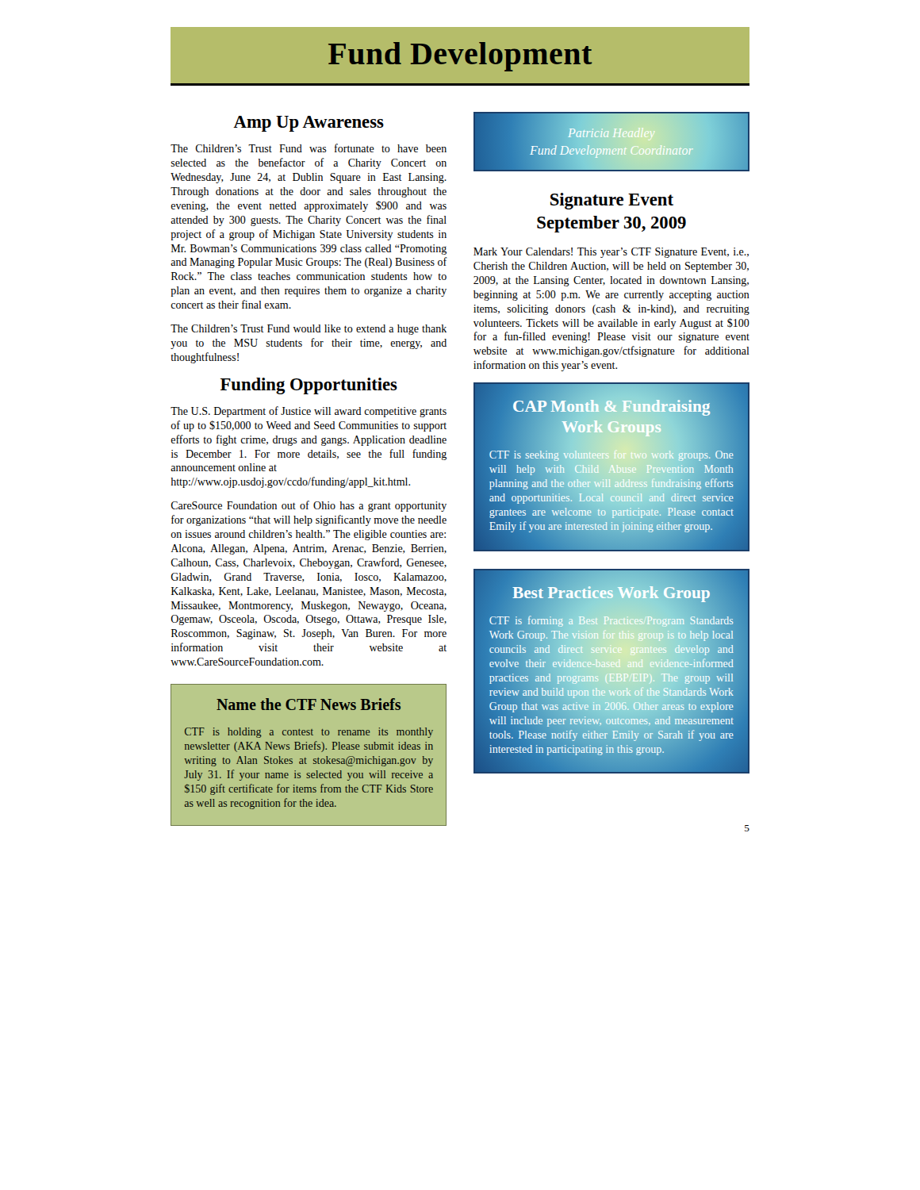Fund Development
Amp Up Awareness
The Children’s Trust Fund was fortunate to have been selected as the benefactor of a Charity Concert on Wednesday, June 24, at Dublin Square in East Lansing. Through donations at the door and sales throughout the evening, the event netted approximately $900 and was attended by 300 guests. The Charity Concert was the final project of a group of Michigan State University students in Mr. Bowman’s Communications 399 class called “Promoting and Managing Popular Music Groups: The (Real) Business of Rock.” The class teaches communication students how to plan an event, and then requires them to organize a charity concert as their final exam.
The Children’s Trust Fund would like to extend a huge thank you to the MSU students for their time, energy, and thoughtfulness!
Funding Opportunities
The U.S. Department of Justice will award competitive grants of up to $150,000 to Weed and Seed Communities to support efforts to fight crime, drugs and gangs. Application deadline is December 1. For more details, see the full funding announcement online at
http://www.ojp.usdoj.gov/ccdo/funding/appl_kit.html.
CareSource Foundation out of Ohio has a grant opportunity for organizations “that will help significantly move the needle on issues around children’s health.” The eligible counties are: Alcona, Allegan, Alpena, Antrim, Arenac, Benzie, Berrien, Calhoun, Cass, Charlevoix, Cheboygan, Crawford, Genesee, Gladwin, Grand Traverse, Ionia, Iosco, Kalamazoo, Kalkaska, Kent, Lake, Leelanau, Manistee, Mason, Mecosta, Missaukee, Montmorency, Muskegon, Newaygo, Oceana, Ogemaw, Osceola, Oscoda, Otsego, Ottawa, Presque Isle, Roscommon, Saginaw, St. Joseph, Van Buren. For more information visit their website at www.CareSourceFoundation.com.
Name the CTF News Briefs
CTF is holding a contest to rename its monthly newsletter (AKA News Briefs). Please submit ideas in writing to Alan Stokes at stokesa@michigan.gov by July 31. If your name is selected you will receive a $150 gift certificate for items from the CTF Kids Store as well as recognition for the idea.
Patricia Headley Fund Development Coordinator
Signature Event
September 30, 2009
Mark Your Calendars! This year’s CTF Signature Event, i.e., Cherish the Children Auction, will be held on September 30, 2009, at the Lansing Center, located in downtown Lansing, beginning at 5:00 p.m. We are currently accepting auction items, soliciting donors (cash & in-kind), and recruiting volunteers. Tickets will be available in early August at $100 for a fun-filled evening! Please visit our signature event website at www.michigan.gov/ctfsignature for additional information on this year’s event.
CAP Month & Fundraising
Work Groups
CTF is seeking volunteers for two work groups. One will help with Child Abuse Prevention Month planning and the other will address fundraising efforts and opportunities. Local council and direct service grantees are welcome to participate. Please contact Emily if you are interested in joining either group.
Best Practices Work Group
CTF is forming a Best Practices/Program Standards Work Group. The vision for this group is to help local councils and direct service grantees develop and evolve their evidence-based and evidence-informed practices and programs (EBP/EIP). The group will review and build upon the work of the Standards Work Group that was active in 2006. Other areas to explore will include peer review, outcomes, and measurement tools. Please notify either Emily or Sarah if you are interested in participating in this group.
5